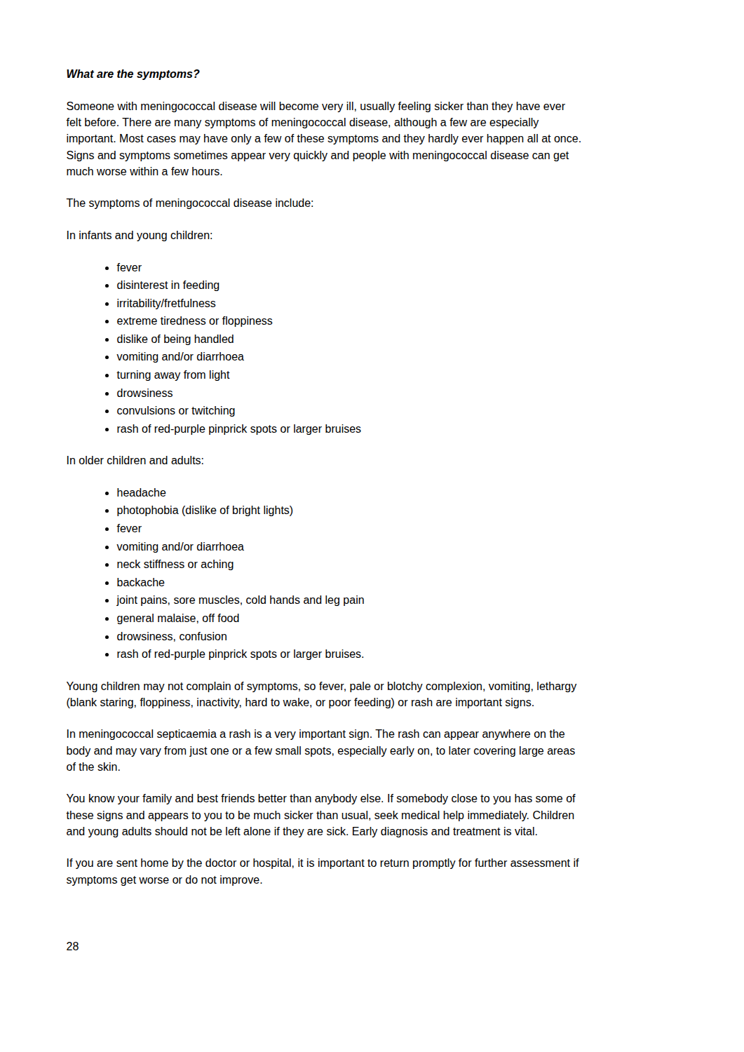What are the symptoms?
Someone with meningococcal disease will become very ill, usually feeling sicker than they have ever felt before. There are many symptoms of meningococcal disease, although a few are especially important. Most cases may have only a few of these symptoms and they hardly ever happen all at once. Signs and symptoms sometimes appear very quickly and people with meningococcal disease can get much worse within a few hours.
The symptoms of meningococcal disease include:
In infants and young children:
fever
disinterest in feeding
irritability/fretfulness
extreme tiredness or floppiness
dislike of being handled
vomiting and/or diarrhoea
turning away from light
drowsiness
convulsions or twitching
rash of red-purple pinprick spots or larger bruises
In older children and adults:
headache
photophobia (dislike of bright lights)
fever
vomiting and/or diarrhoea
neck stiffness or aching
backache
joint pains, sore muscles, cold hands and leg pain
general malaise, off food
drowsiness, confusion
rash of red-purple pinprick spots or larger bruises.
Young children may not complain of symptoms, so fever, pale or blotchy complexion, vomiting, lethargy (blank staring, floppiness, inactivity, hard to wake, or poor feeding) or rash are important signs.
In meningococcal septicaemia a rash is a very important sign. The rash can appear anywhere on the body and may vary from just one or a few small spots, especially early on, to later covering large areas of the skin.
You know your family and best friends better than anybody else. If somebody close to you has some of these signs and appears to you to be much sicker than usual, seek medical help immediately. Children and young adults should not be left alone if they are sick. Early diagnosis and treatment is vital.
If you are sent home by the doctor or hospital, it is important to return promptly for further assessment if symptoms get worse or do not improve.
28